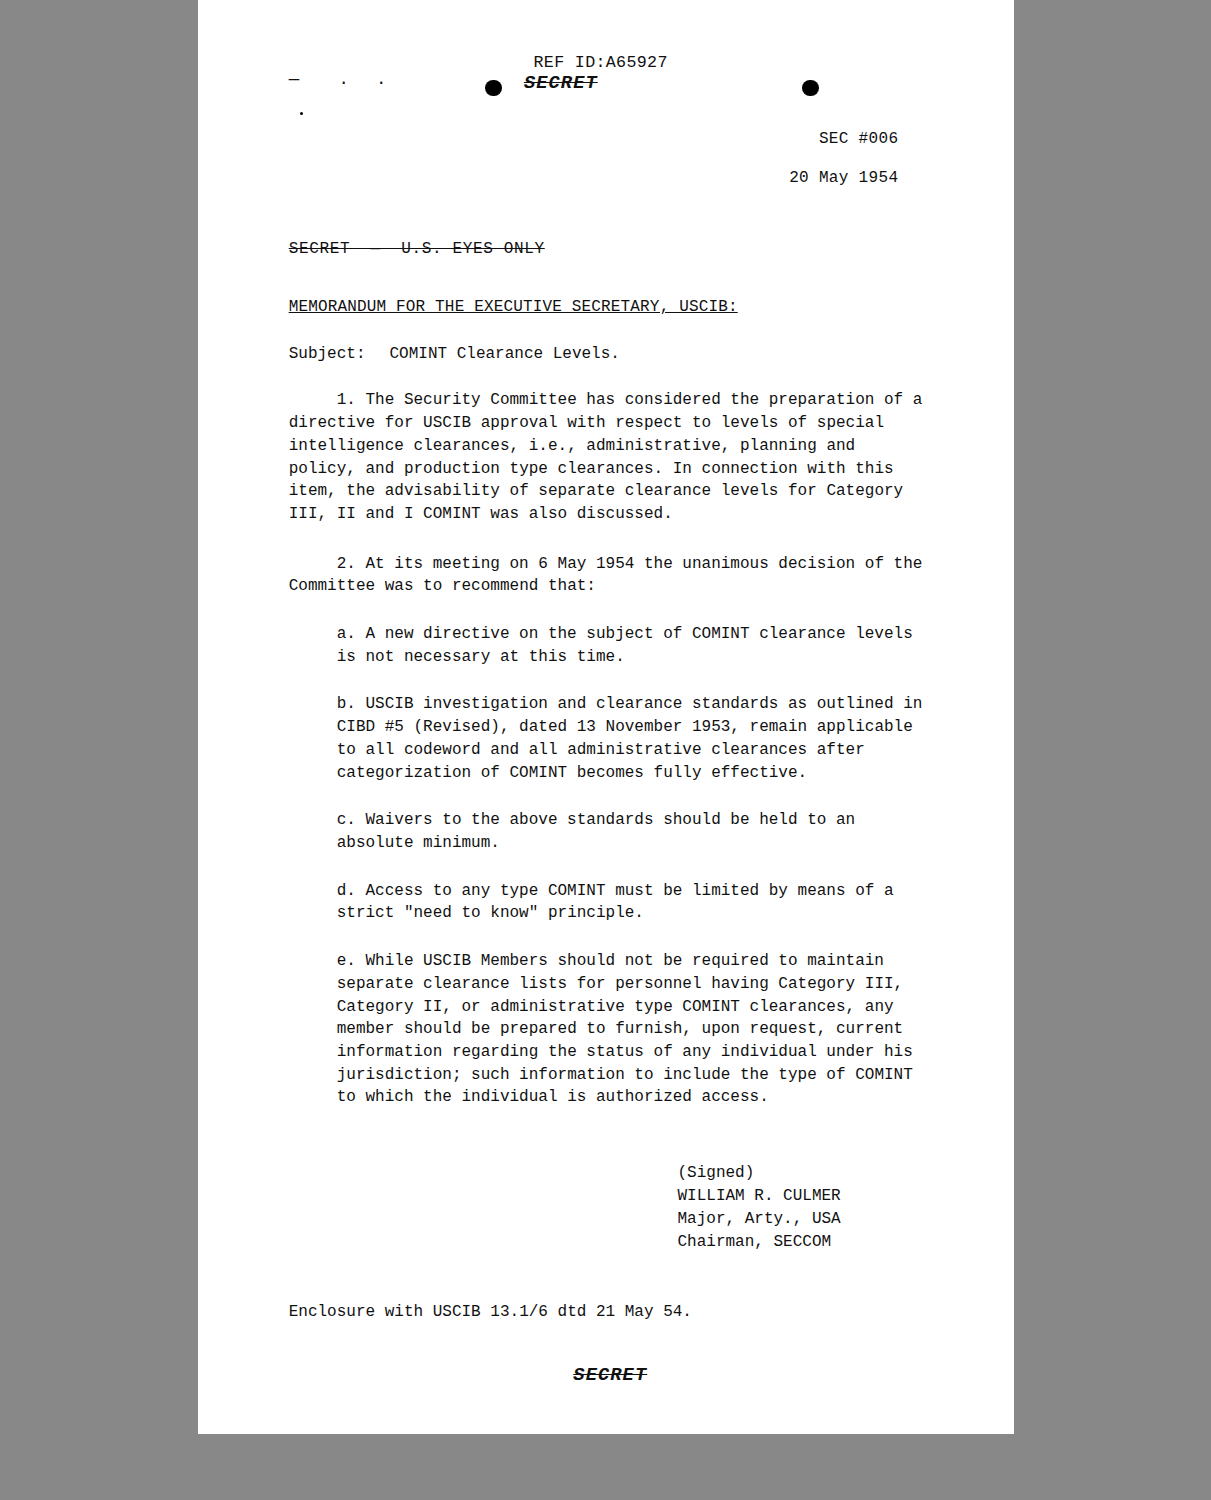— . .
REF ID:A65927
SECRET
SEC #006
20 May 1954
SECRET — U.S. EYES ONLY
MEMORANDUM FOR THE EXECUTIVE SECRETARY, USCIB:
Subject: COMINT Clearance Levels.
1. The Security Committee has considered the preparation of a directive for USCIB approval with respect to levels of special intelligence clearances, i.e., administrative, planning and policy, and production type clearances. In connection with this item, the advisability of separate clearance levels for Category III, II and I COMINT was also discussed.
2. At its meeting on 6 May 1954 the unanimous decision of the Committee was to recommend that:
a. A new directive on the subject of COMINT clearance levels is not necessary at this time.
b. USCIB investigation and clearance standards as outlined in CIBD #5 (Revised), dated 13 November 1953, remain applicable to all codeword and all administrative clearances after categorization of COMINT becomes fully effective.
c. Waivers to the above standards should be held to an absolute minimum.
d. Access to any type COMINT must be limited by means of a strict "need to know" principle.
e. While USCIB Members should not be required to maintain separate clearance lists for personnel having Category III, Category II, or administrative type COMINT clearances, any member should be prepared to furnish, upon request, current information regarding the status of any individual under his jurisdiction; such information to include the type of COMINT to which the individual is authorized access.
(Signed)
WILLIAM R. CULMER
Major, Arty., USA
Chairman, SECCOM
Enclosure with USCIB 13.1/6 dtd 21 May 54.
SECRET